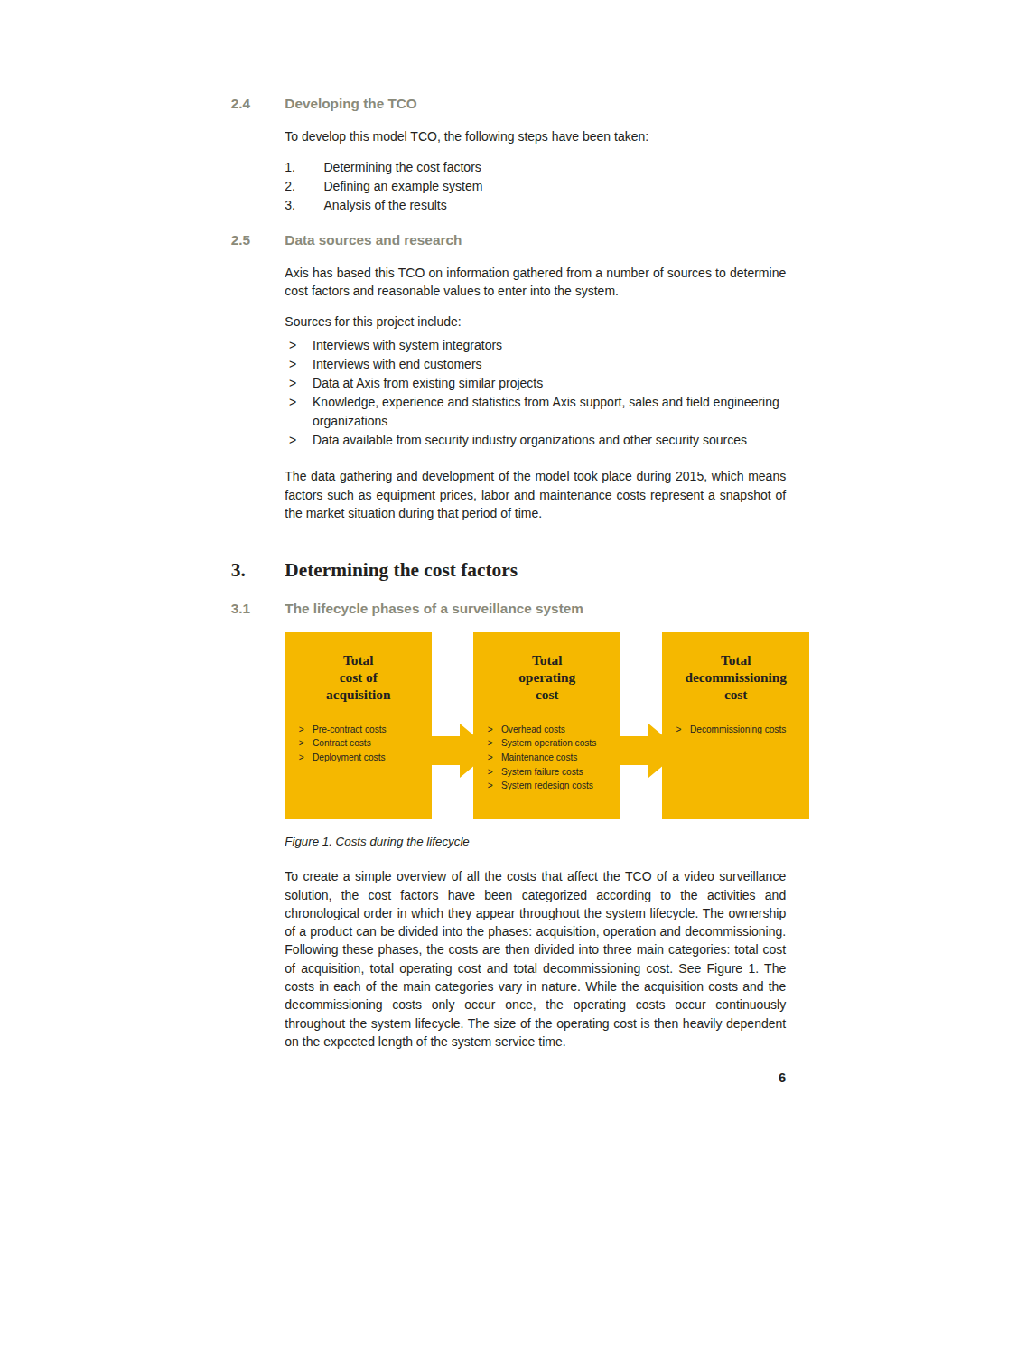2.4 Developing the TCO
To develop this model TCO, the following steps have been taken:
Determining the cost factors
Defining an example system
Analysis of the results
2.5 Data sources and research
Axis has based this TCO on information gathered from a number of sources to determine cost factors and reasonable values to enter into the system.
Sources for this project include:
Interviews with system integrators
Interviews with end customers
Data at Axis from existing similar projects
Knowledge, experience and statistics from Axis support, sales and field engineering organizations
Data available from security industry organizations and other security sources
The data gathering and development of the model took place during 2015, which means factors such as equipment prices, labor and maintenance costs represent a snapshot of the market situation during that period of time.
3. Determining the cost factors
3.1 The lifecycle phases of a surveillance system
Total
cost of
acquisition
Pre-contract costs
Contract costs
Deployment costs
Total
operating
cost
Overhead costs
System operation costs
Maintenance costs
System failure costs
System redesign costs
Total
decommissioning
cost
Decommissioning costs
Figure 1. Costs during the lifecycle
To create a simple overview of all the costs that affect the TCO of a video surveillance solution, the cost factors have been categorized according to the activities and chronological order in which they appear throughout the system lifecycle. The ownership of a product can be divided into the phases: acquisition, operation and decommissioning. Following these phases, the costs are then divided into three main categories: total cost of acquisition, total operating cost and total decommissioning cost. See Figure 1. The costs in each of the main categories vary in nature. While the acquisition costs and the decommissioning costs only occur once, the operating costs occur continuously throughout the system lifecycle. The size of the operating cost is then heavily dependent on the expected length of the system service time.
6